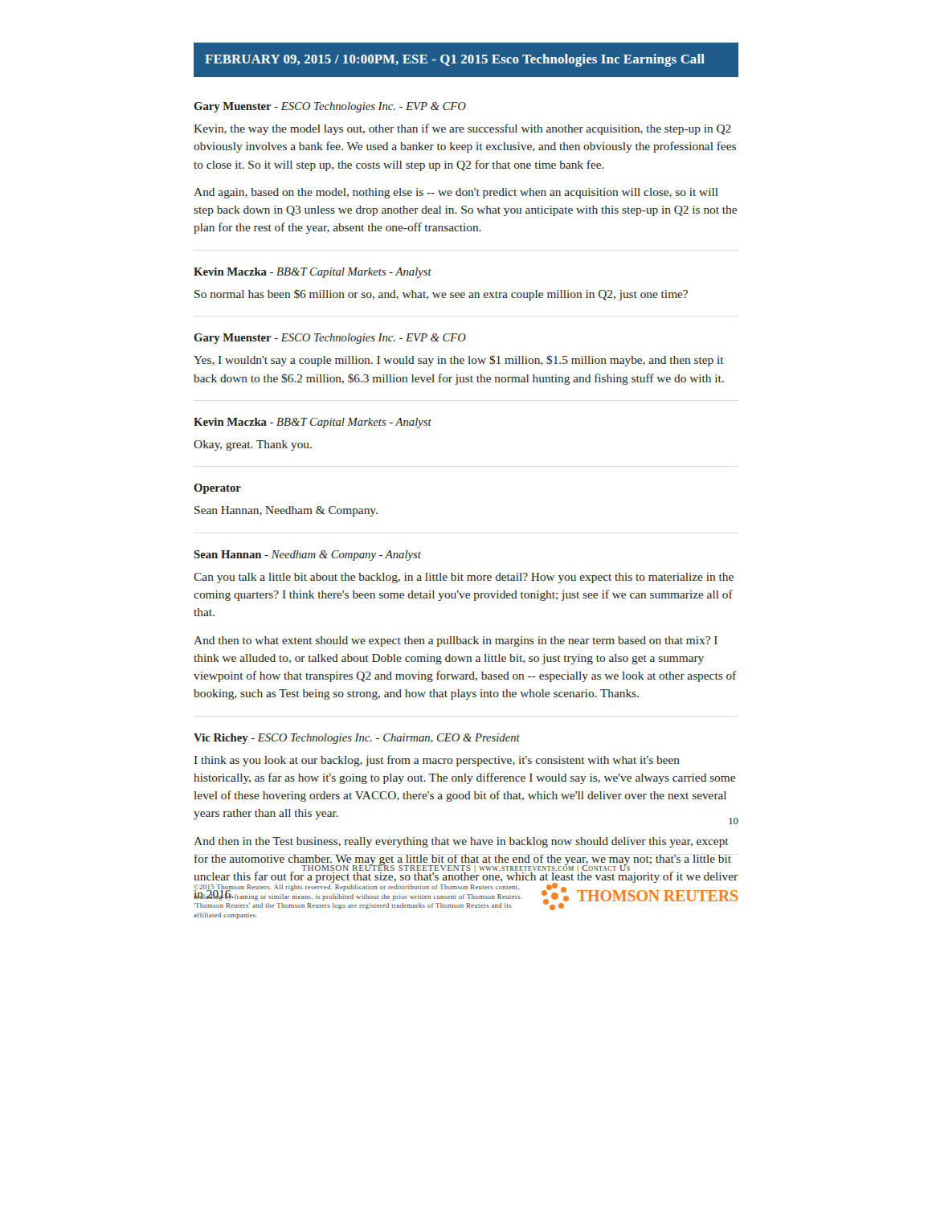FEBRUARY 09, 2015 / 10:00PM, ESE - Q1 2015 Esco Technologies Inc Earnings Call
Gary Muenster - ESCO Technologies Inc. - EVP & CFO
Kevin, the way the model lays out, other than if we are successful with another acquisition, the step-up in Q2 obviously involves a bank fee. We used a banker to keep it exclusive, and then obviously the professional fees to close it. So it will step up, the costs will step up in Q2 for that one time bank fee.
And again, based on the model, nothing else is -- we don't predict when an acquisition will close, so it will step back down in Q3 unless we drop another deal in. So what you anticipate with this step-up in Q2 is not the plan for the rest of the year, absent the one-off transaction.
Kevin Maczka - BB&T Capital Markets - Analyst
So normal has been $6 million or so, and, what, we see an extra couple million in Q2, just one time?
Gary Muenster - ESCO Technologies Inc. - EVP & CFO
Yes, I wouldn't say a couple million. I would say in the low $1 million, $1.5 million maybe, and then step it back down to the $6.2 million, $6.3 million level for just the normal hunting and fishing stuff we do with it.
Kevin Maczka - BB&T Capital Markets - Analyst
Okay, great. Thank you.
Operator
Sean Hannan, Needham & Company.
Sean Hannan - Needham & Company - Analyst
Can you talk a little bit about the backlog, in a little bit more detail? How you expect this to materialize in the coming quarters? I think there's been some detail you've provided tonight; just see if we can summarize all of that.
And then to what extent should we expect then a pullback in margins in the near term based on that mix? I think we alluded to, or talked about Doble coming down a little bit, so just trying to also get a summary viewpoint of how that transpires Q2 and moving forward, based on -- especially as we look at other aspects of booking, such as Test being so strong, and how that plays into the whole scenario. Thanks.
Vic Richey - ESCO Technologies Inc. - Chairman, CEO & President
I think as you look at our backlog, just from a macro perspective, it's consistent with what it's been historically, as far as how it's going to play out. The only difference I would say is, we've always carried some level of these hovering orders at VACCO, there's a good bit of that, which we'll deliver over the next several years rather than all this year.
And then in the Test business, really everything that we have in backlog now should deliver this year, except for the automotive chamber. We may get a little bit of that at the end of the year, we may not; that's a little bit unclear this far out for a project that size, so that's another one, which at least the vast majority of it we deliver in 2016.
10
THOMSON REUTERS STREETEVENTS | www.streetevents.com | Contact Us
©2015 Thomson Reuters. All rights reserved. Republication or redistribution of Thomson Reuters content, including by framing or similar means, is prohibited without the prior written consent of Thomson Reuters. 'Thomson Reuters' and the Thomson Reuters logo are registered trademarks of Thomson Reuters and its affiliated companies.
THOMSON REUTERS